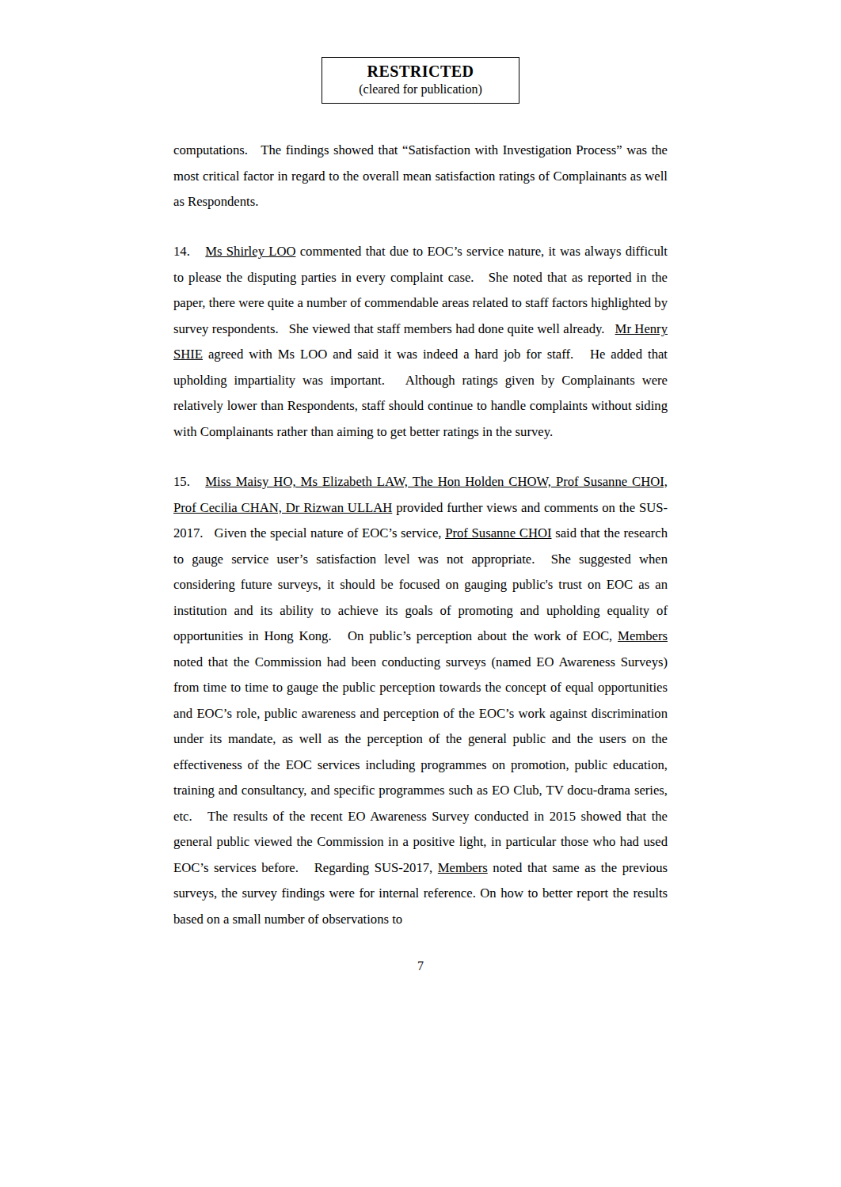RESTRICTED
(cleared for publication)
computations. The findings showed that “Satisfaction with Investigation Process” was the most critical factor in regard to the overall mean satisfaction ratings of Complainants as well as Respondents.
14. Ms Shirley LOO commented that due to EOC’s service nature, it was always difficult to please the disputing parties in every complaint case. She noted that as reported in the paper, there were quite a number of commendable areas related to staff factors highlighted by survey respondents. She viewed that staff members had done quite well already. Mr Henry SHIE agreed with Ms LOO and said it was indeed a hard job for staff. He added that upholding impartiality was important. Although ratings given by Complainants were relatively lower than Respondents, staff should continue to handle complaints without siding with Complainants rather than aiming to get better ratings in the survey.
15. Miss Maisy HO, Ms Elizabeth LAW, The Hon Holden CHOW, Prof Susanne CHOI, Prof Cecilia CHAN, Dr Rizwan ULLAH provided further views and comments on the SUS-2017. Given the special nature of EOC’s service, Prof Susanne CHOI said that the research to gauge service user’s satisfaction level was not appropriate. She suggested when considering future surveys, it should be focused on gauging public's trust on EOC as an institution and its ability to achieve its goals of promoting and upholding equality of opportunities in Hong Kong. On public’s perception about the work of EOC, Members noted that the Commission had been conducting surveys (named EO Awareness Surveys) from time to time to gauge the public perception towards the concept of equal opportunities and EOC’s role, public awareness and perception of the EOC’s work against discrimination under its mandate, as well as the perception of the general public and the users on the effectiveness of the EOC services including programmes on promotion, public education, training and consultancy, and specific programmes such as EO Club, TV docu-drama series, etc. The results of the recent EO Awareness Survey conducted in 2015 showed that the general public viewed the Commission in a positive light, in particular those who had used EOC’s services before. Regarding SUS-2017, Members noted that same as the previous surveys, the survey findings were for internal reference. On how to better report the results based on a small number of observations to
7